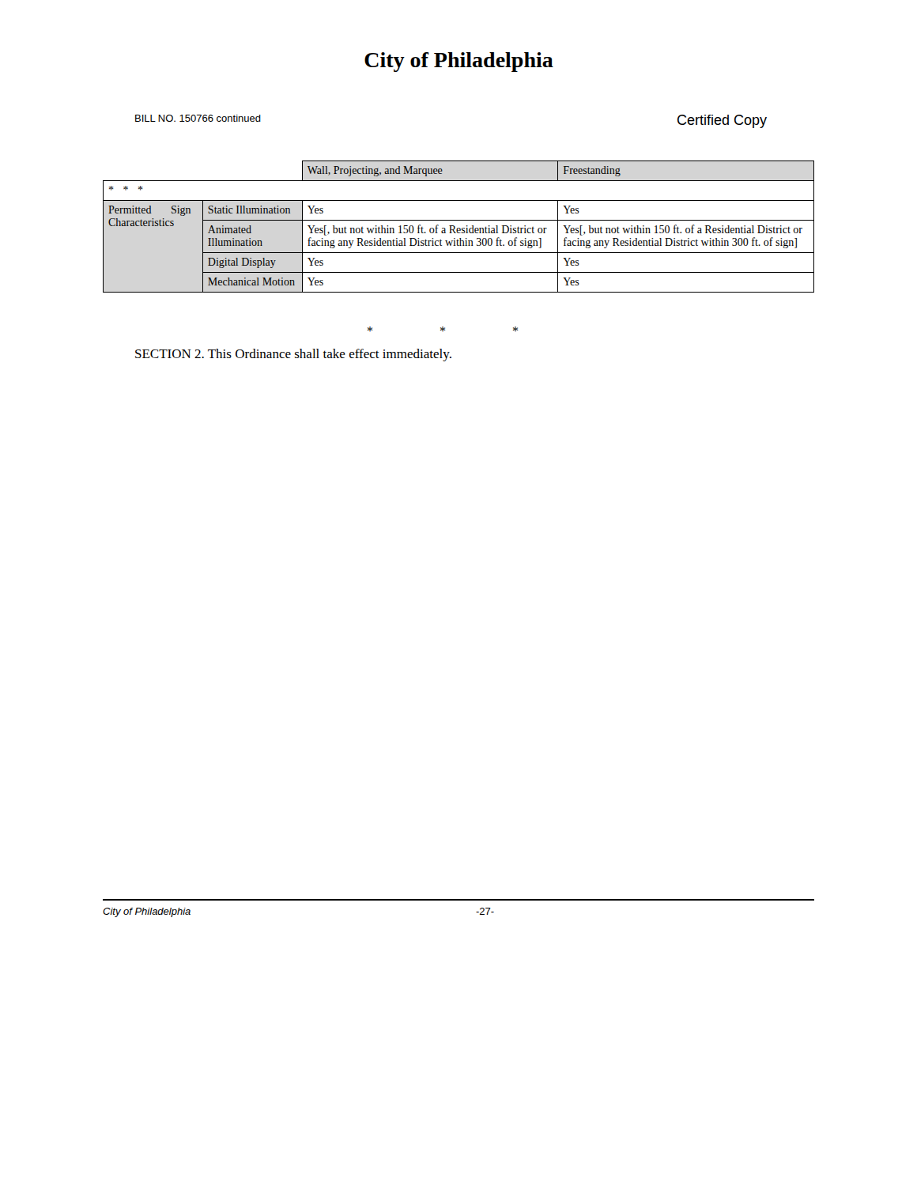City of Philadelphia
BILL NO. 150766 continued
Certified Copy
| | | Wall, Projecting, and Marquee | Freestanding |
| * * * |
| Permitted Sign Characteristics | Static Illumination | Yes | Yes |
| Animated Illumination | Yes[, but not within 150 ft. of a Residential District or facing any Residential District within 300 ft. of sign] | Yes[, but not within 150 ft. of a Residential District or facing any Residential District within 300 ft. of sign] |
| Digital Display | Yes | Yes |
| Mechanical Motion | Yes | Yes |
* * *
SECTION 2. This Ordinance shall take effect immediately.
City of Philadelphia
-27-